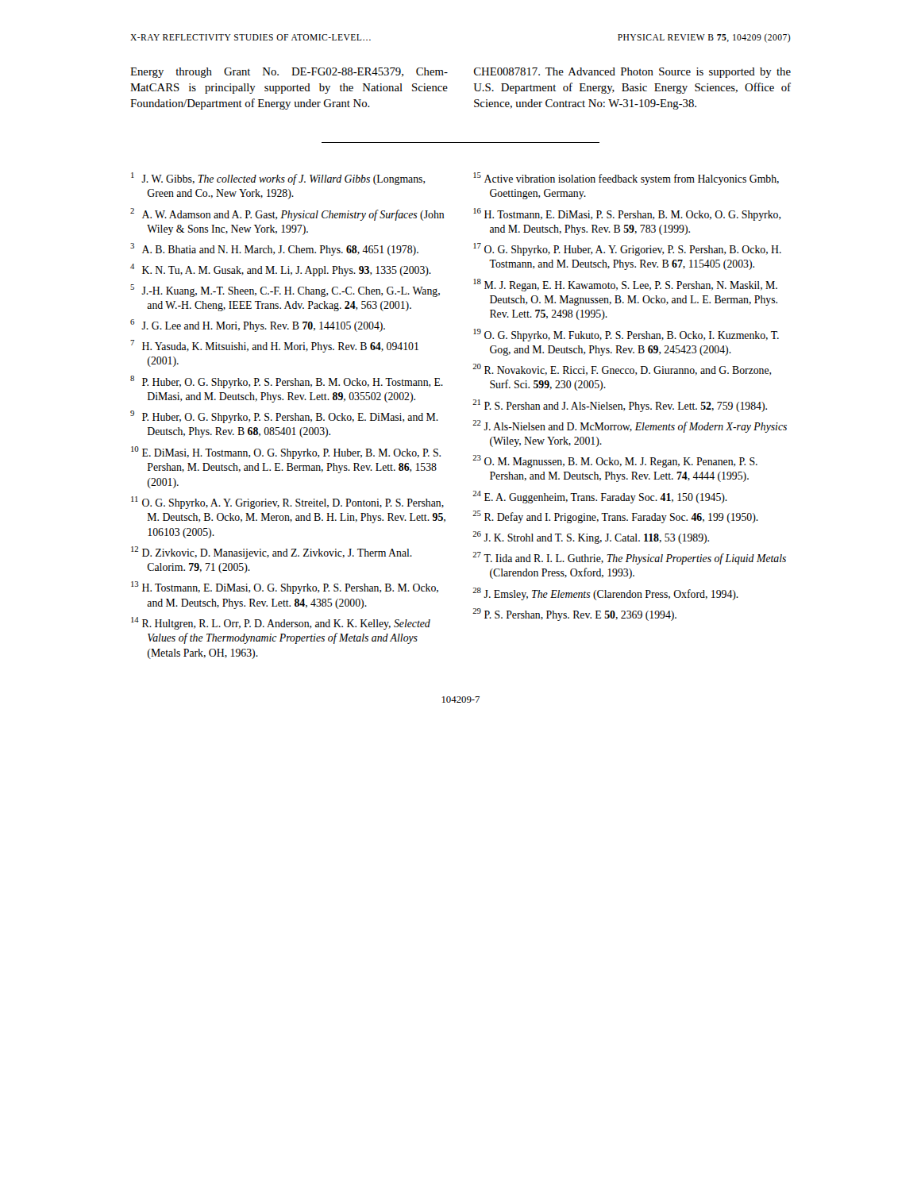X-ray reflectivity studies of atomic-level… Physical Review B 75, 104209 (2007)
Energy through Grant No. DE-FG02-88-ER45379, Chem-MatCARS is principally supported by the National Science Foundation/Department of Energy under Grant No.
CHE0087817. The Advanced Photon Source is supported by the U.S. Department of Energy, Basic Energy Sciences, Office of Science, under Contract No: W-31-109-Eng-38.
1 J. W. Gibbs, The collected works of J. Willard Gibbs (Longmans, Green and Co., New York, 1928).
2 A. W. Adamson and A. P. Gast, Physical Chemistry of Surfaces (John Wiley & Sons Inc, New York, 1997).
3 A. B. Bhatia and N. H. March, J. Chem. Phys. 68, 4651 (1978).
4 K. N. Tu, A. M. Gusak, and M. Li, J. Appl. Phys. 93, 1335 (2003).
5 J.-H. Kuang, M.-T. Sheen, C.-F. H. Chang, C.-C. Chen, G.-L. Wang, and W.-H. Cheng, IEEE Trans. Adv. Packag. 24, 563 (2001).
6 J. G. Lee and H. Mori, Phys. Rev. B 70, 144105 (2004).
7 H. Yasuda, K. Mitsuishi, and H. Mori, Phys. Rev. B 64, 094101 (2001).
8 P. Huber, O. G. Shpyrko, P. S. Pershan, B. M. Ocko, H. Tostmann, E. DiMasi, and M. Deutsch, Phys. Rev. Lett. 89, 035502 (2002).
9 P. Huber, O. G. Shpyrko, P. S. Pershan, B. Ocko, E. DiMasi, and M. Deutsch, Phys. Rev. B 68, 085401 (2003).
10 E. DiMasi, H. Tostmann, O. G. Shpyrko, P. Huber, B. M. Ocko, P. S. Pershan, M. Deutsch, and L. E. Berman, Phys. Rev. Lett. 86, 1538 (2001).
11 O. G. Shpyrko, A. Y. Grigoriev, R. Streitel, D. Pontoni, P. S. Pershan, M. Deutsch, B. Ocko, M. Meron, and B. H. Lin, Phys. Rev. Lett. 95, 106103 (2005).
12 D. Zivkovic, D. Manasijevic, and Z. Zivkovic, J. Therm Anal. Calorim. 79, 71 (2005).
13 H. Tostmann, E. DiMasi, O. G. Shpyrko, P. S. Pershan, B. M. Ocko, and M. Deutsch, Phys. Rev. Lett. 84, 4385 (2000).
14 R. Hultgren, R. L. Orr, P. D. Anderson, and K. K. Kelley, Selected Values of the Thermodynamic Properties of Metals and Alloys (Metals Park, OH, 1963).
15 Active vibration isolation feedback system from Halcyonics Gmbh, Goettingen, Germany.
16 H. Tostmann, E. DiMasi, P. S. Pershan, B. M. Ocko, O. G. Shpyrko, and M. Deutsch, Phys. Rev. B 59, 783 (1999).
17 O. G. Shpyrko, P. Huber, A. Y. Grigoriev, P. S. Pershan, B. Ocko, H. Tostmann, and M. Deutsch, Phys. Rev. B 67, 115405 (2003).
18 M. J. Regan, E. H. Kawamoto, S. Lee, P. S. Pershan, N. Maskil, M. Deutsch, O. M. Magnussen, B. M. Ocko, and L. E. Berman, Phys. Rev. Lett. 75, 2498 (1995).
19 O. G. Shpyrko, M. Fukuto, P. S. Pershan, B. Ocko, I. Kuzmenko, T. Gog, and M. Deutsch, Phys. Rev. B 69, 245423 (2004).
20 R. Novakovic, E. Ricci, F. Gnecco, D. Giuranno, and G. Borzone, Surf. Sci. 599, 230 (2005).
21 P. S. Pershan and J. Als-Nielsen, Phys. Rev. Lett. 52, 759 (1984).
22 J. Als-Nielsen and D. McMorrow, Elements of Modern X-ray Physics (Wiley, New York, 2001).
23 O. M. Magnussen, B. M. Ocko, M. J. Regan, K. Penanen, P. S. Pershan, and M. Deutsch, Phys. Rev. Lett. 74, 4444 (1995).
24 E. A. Guggenheim, Trans. Faraday Soc. 41, 150 (1945).
25 R. Defay and I. Prigogine, Trans. Faraday Soc. 46, 199 (1950).
26 J. K. Strohl and T. S. King, J. Catal. 118, 53 (1989).
27 T. Iida and R. I. L. Guthrie, The Physical Properties of Liquid Metals (Clarendon Press, Oxford, 1993).
28 J. Emsley, The Elements (Clarendon Press, Oxford, 1994).
29 P. S. Pershan, Phys. Rev. E 50, 2369 (1994).
104209-7